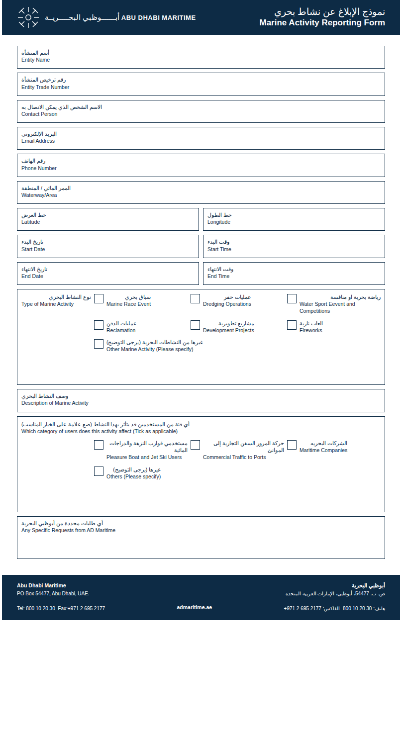أبـــــــوظبي البحـــــريــة ABU DHABI MARITIME
نموذج الإبلاغ عن نشاط بحري
Marine Activity Reporting Form
أسم المنشأة Entity Name
رقم ترخيص المنشأة Entity Trade Number
الاسم الشخص الذي يمكن الاتصال به Contact Person
البريد الإلكتروني Email Address
رقم الهاتف Phone Number
الممر المائي / المنطقة Waterway/Area
خط العرض Latitude
خط الطول Longitude
تاريخ البدء Start Date
وقت البدء Start Time
تاريخ الانتهاء End Date
وقت الانتهاء End Time
نوع النشاط البحري Type of Marine Activity
سباق بحري Marine Race Event
عمليات حفر Dredging Operations
رياضة بحرية او منافسة Water Sport Eevent and Competitions
عمليات الدفن Reclamation
مشاريع تطويرية Development Projects
العاب نارية Fireworks
غيرها من النشاطات البحرية (يرجى التوضيح) Other Marine Activity (Please specify)
وصف النشاط البحري Description of Marine Activity
أي فئة من المستخدمين قد يتأثر بهذا النشاط (ضع علامة على الخيار المناسب) Which category of users does this activity affect (Tick as applicable)
مستخدمي قوارب النزهة والدراجات المائية Pleasure Boat and Jet Ski Users
حركة المرور السفن التجارية إلى الموانئ Commercial Traffic to Ports
الشركات البحريه Maritime Companies
غيرها (يرجى التوضيح) Others (Please specify)
أي طلبات محددة من أبوظبي البحرية Any Specific Requests from AD Maritime
Abu Dhabi Maritime
PO Box 54477, Abu Dhabi, UAE.
Tel: 800 10 20 30 Fax:+971 2 695 2177
admaritime.ae
أبوظبي البحرية
ص. ب. 54477، أبوظبي، الإمارات العربية المتحدة
هاتف: 800 10 20 30 الفاكس: +971 2 695 2177